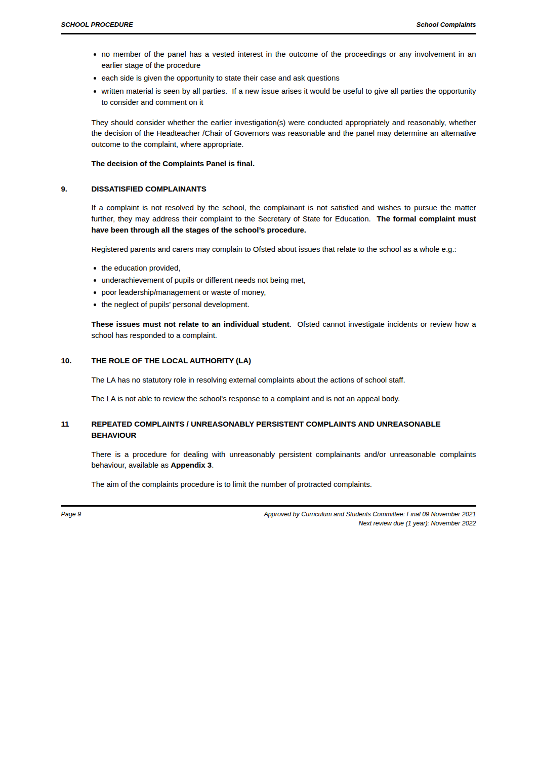SCHOOL PROCEDURE School Complaints
no member of the panel has a vested interest in the outcome of the proceedings or any involvement in an earlier stage of the procedure
each side is given the opportunity to state their case and ask questions
written material is seen by all parties. If a new issue arises it would be useful to give all parties the opportunity to consider and comment on it
They should consider whether the earlier investigation(s) were conducted appropriately and reasonably, whether the decision of the Headteacher /Chair of Governors was reasonable and the panel may determine an alternative outcome to the complaint, where appropriate.
The decision of the Complaints Panel is final.
9. DISSATISFIED COMPLAINANTS
If a complaint is not resolved by the school, the complainant is not satisfied and wishes to pursue the matter further, they may address their complaint to the Secretary of State for Education. The formal complaint must have been through all the stages of the school’s procedure.
Registered parents and carers may complain to Ofsted about issues that relate to the school as a whole e.g.:
the education provided,
underachievement of pupils or different needs not being met,
poor leadership/management or waste of money,
the neglect of pupils’ personal development.
These issues must not relate to an individual student. Ofsted cannot investigate incidents or review how a school has responded to a complaint.
10. THE ROLE OF THE LOCAL AUTHORITY (LA)
The LA has no statutory role in resolving external complaints about the actions of school staff.
The LA is not able to review the school's response to a complaint and is not an appeal body.
11 REPEATED COMPLAINTS / UNREASONABLY PERSISTENT COMPLAINTS AND UNREASONABLE BEHAVIOUR
There is a procedure for dealing with unreasonably persistent complainants and/or unreasonable complaints behaviour, available as Appendix 3.
The aim of the complaints procedure is to limit the number of protracted complaints.
Page 9 Approved by Curriculum and Students Committee: Final 09 November 2021
Next review due (1 year): November 2022